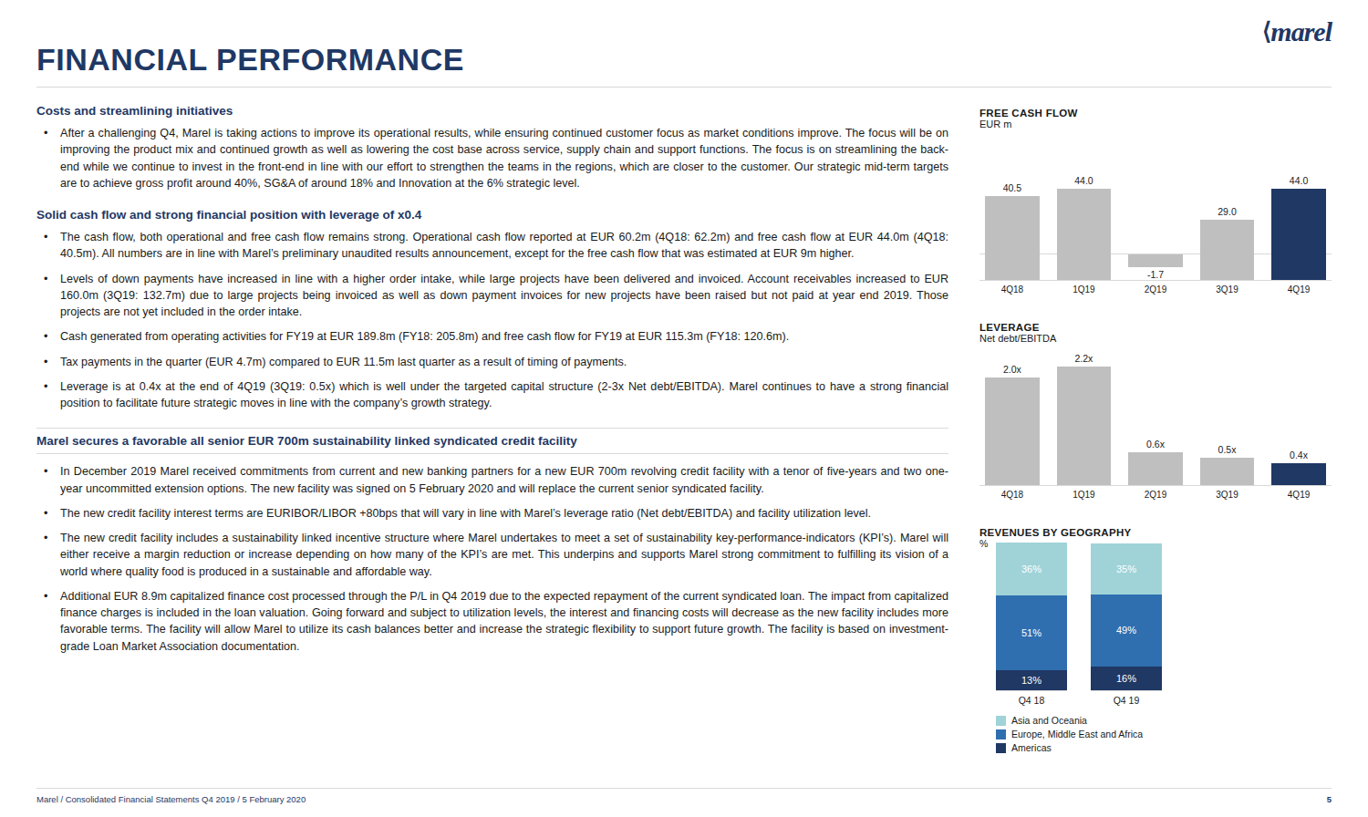⟨marel
FINANCIAL PERFORMANCE
Costs and streamlining initiatives
After a challenging Q4, Marel is taking actions to improve its operational results, while ensuring continued customer focus as market conditions improve. The focus will be on improving the product mix and continued growth as well as lowering the cost base across service, supply chain and support functions. The focus is on streamlining the back-end while we continue to invest in the front-end in line with our effort to strengthen the teams in the regions, which are closer to the customer. Our strategic mid-term targets are to achieve gross profit around 40%, SG&A of around 18% and Innovation at the 6% strategic level.
Solid cash flow and strong financial position with leverage of x0.4
The cash flow, both operational and free cash flow remains strong. Operational cash flow reported at EUR 60.2m (4Q18: 62.2m) and free cash flow at EUR 44.0m (4Q18: 40.5m). All numbers are in line with Marel’s preliminary unaudited results announcement, except for the free cash flow that was estimated at EUR 9m higher.
Levels of down payments have increased in line with a higher order intake, while large projects have been delivered and invoiced. Account receivables increased to EUR 160.0m (3Q19: 132.7m) due to large projects being invoiced as well as down payment invoices for new projects have been raised but not paid at year end 2019. Those projects are not yet included in the order intake.
Cash generated from operating activities for FY19 at EUR 189.8m (FY18: 205.8m) and free cash flow for FY19 at EUR 115.3m (FY18: 120.6m).
Tax payments in the quarter (EUR 4.7m) compared to EUR 11.5m last quarter as a result of timing of payments.
Leverage is at 0.4x at the end of 4Q19 (3Q19: 0.5x) which is well under the targeted capital structure (2-3x Net debt/EBITDA). Marel continues to have a strong financial position to facilitate future strategic moves in line with the company’s growth strategy.
Marel secures a favorable all senior EUR 700m sustainability linked syndicated credit facility
In December 2019 Marel received commitments from current and new banking partners for a new EUR 700m revolving credit facility with a tenor of five-years and two one-year uncommitted extension options. The new facility was signed on 5 February 2020 and will replace the current senior syndicated facility.
The new credit facility interest terms are EURIBOR/LIBOR +80bps that will vary in line with Marel’s leverage ratio (Net debt/EBITDA) and facility utilization level.
The new credit facility includes a sustainability linked incentive structure where Marel undertakes to meet a set of sustainability key-performance-indicators (KPI’s). Marel will either receive a margin reduction or increase depending on how many of the KPI’s are met. This underpins and supports Marel strong commitment to fulfilling its vision of a world where quality food is produced in a sustainable and affordable way.
Additional EUR 8.9m capitalized finance cost processed through the P/L in Q4 2019 due to the expected repayment of the current syndicated loan. The impact from capitalized finance charges is included in the loan valuation. Going forward and subject to utilization levels, the interest and financing costs will decrease as the new facility includes more favorable terms. The facility will allow Marel to utilize its cash balances better and increase the strategic flexibility to support future growth. The facility is based on investment-grade Loan Market Association documentation.
FREE CASH FLOW
EUR m
40.5
44.0
-1.7
29.0
44.0
4Q181Q192Q193Q194Q19
LEVERAGE
Net debt/EBITDA
2.0x
2.2x
0.6x
0.5x
0.4x
4Q181Q192Q193Q194Q19
REVENUES BY GEOGRAPHY
%
36%
51%
13%
Q4 18
35%
49%
16%
Q4 19
Asia and Oceania
Europe, Middle East and Africa
Americas
Marel / Consolidated Financial Statements Q4 2019 / 5 February 2020 5